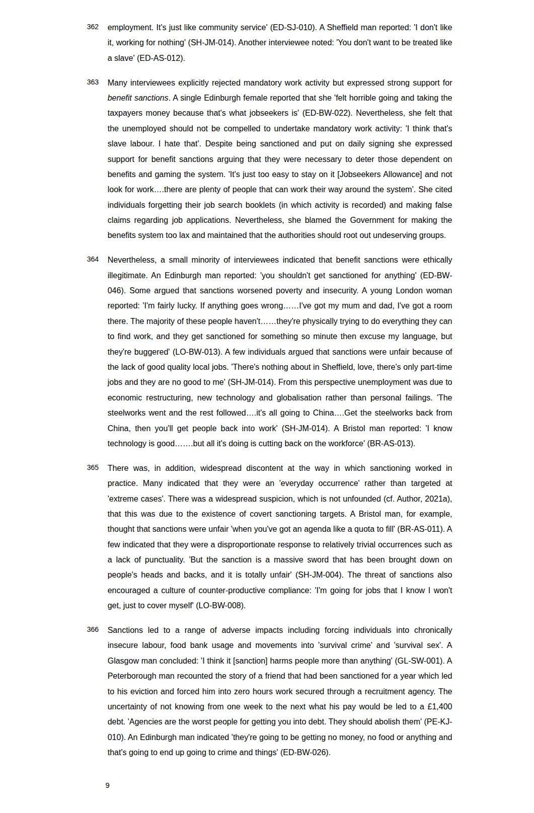employment. It's just like community service' (ED-SJ-010). A Sheffield man reported: 'I don't like it, working for nothing' (SH-JM-014). Another interviewee noted: 'You don't want to be treated like a slave' (ED-AS-012).
Many interviewees explicitly rejected mandatory work activity but expressed strong support for benefit sanctions. A single Edinburgh female reported that she 'felt horrible going and taking the taxpayers money because that's what jobseekers is' (ED-BW-022). Nevertheless, she felt that the unemployed should not be compelled to undertake mandatory work activity: 'I think that's slave labour. I hate that'. Despite being sanctioned and put on daily signing she expressed support for benefit sanctions arguing that they were necessary to deter those dependent on benefits and gaming the system. 'It's just too easy to stay on it [Jobseekers Allowance] and not look for work….there are plenty of people that can work their way around the system'. She cited individuals forgetting their job search booklets (in which activity is recorded) and making false claims regarding job applications. Nevertheless, she blamed the Government for making the benefits system too lax and maintained that the authorities should root out undeserving groups.
Nevertheless, a small minority of interviewees indicated that benefit sanctions were ethically illegitimate. An Edinburgh man reported: 'you shouldn't get sanctioned for anything' (ED-BW-046). Some argued that sanctions worsened poverty and insecurity. A young London woman reported: 'I'm fairly lucky. If anything goes wrong……I've got my mum and dad, I've got a room there. The majority of these people haven't……they're physically trying to do everything they can to find work, and they get sanctioned for something so minute then excuse my language, but they're buggered' (LO-BW-013). A few individuals argued that sanctions were unfair because of the lack of good quality local jobs. 'There's nothing about in Sheffield, love, there's only part-time jobs and they are no good to me' (SH-JM-014). From this perspective unemployment was due to economic restructuring, new technology and globalisation rather than personal failings. 'The steelworks went and the rest followed….it's all going to China….Get the steelworks back from China, then you'll get people back into work' (SH-JM-014). A Bristol man reported: 'I know technology is good…….but all it's doing is cutting back on the workforce' (BR-AS-013).
There was, in addition, widespread discontent at the way in which sanctioning worked in practice. Many indicated that they were an 'everyday occurrence' rather than targeted at 'extreme cases'. There was a widespread suspicion, which is not unfounded (cf. Author, 2021a), that this was due to the existence of covert sanctioning targets. A Bristol man, for example, thought that sanctions were unfair 'when you've got an agenda like a quota to fill' (BR-AS-011). A few indicated that they were a disproportionate response to relatively trivial occurrences such as a lack of punctuality. 'But the sanction is a massive sword that has been brought down on people's heads and backs, and it is totally unfair' (SH-JM-004). The threat of sanctions also encouraged a culture of counter-productive compliance: 'I'm going for jobs that I know I won't get, just to cover myself' (LO-BW-008).
Sanctions led to a range of adverse impacts including forcing individuals into chronically insecure labour, food bank usage and movements into 'survival crime' and 'survival sex'. A Glasgow man concluded: 'I think it [sanction] harms people more than anything' (GL-SW-001). A Peterborough man recounted the story of a friend that had been sanctioned for a year which led to his eviction and forced him into zero hours work secured through a recruitment agency. The uncertainty of not knowing from one week to the next what his pay would be led to a £1,400 debt. 'Agencies are the worst people for getting you into debt. They should abolish them' (PE-KJ-010). An Edinburgh man indicated 'they're going to be getting no money, no food or anything and that's going to end up going to crime and things' (ED-BW-026).
9